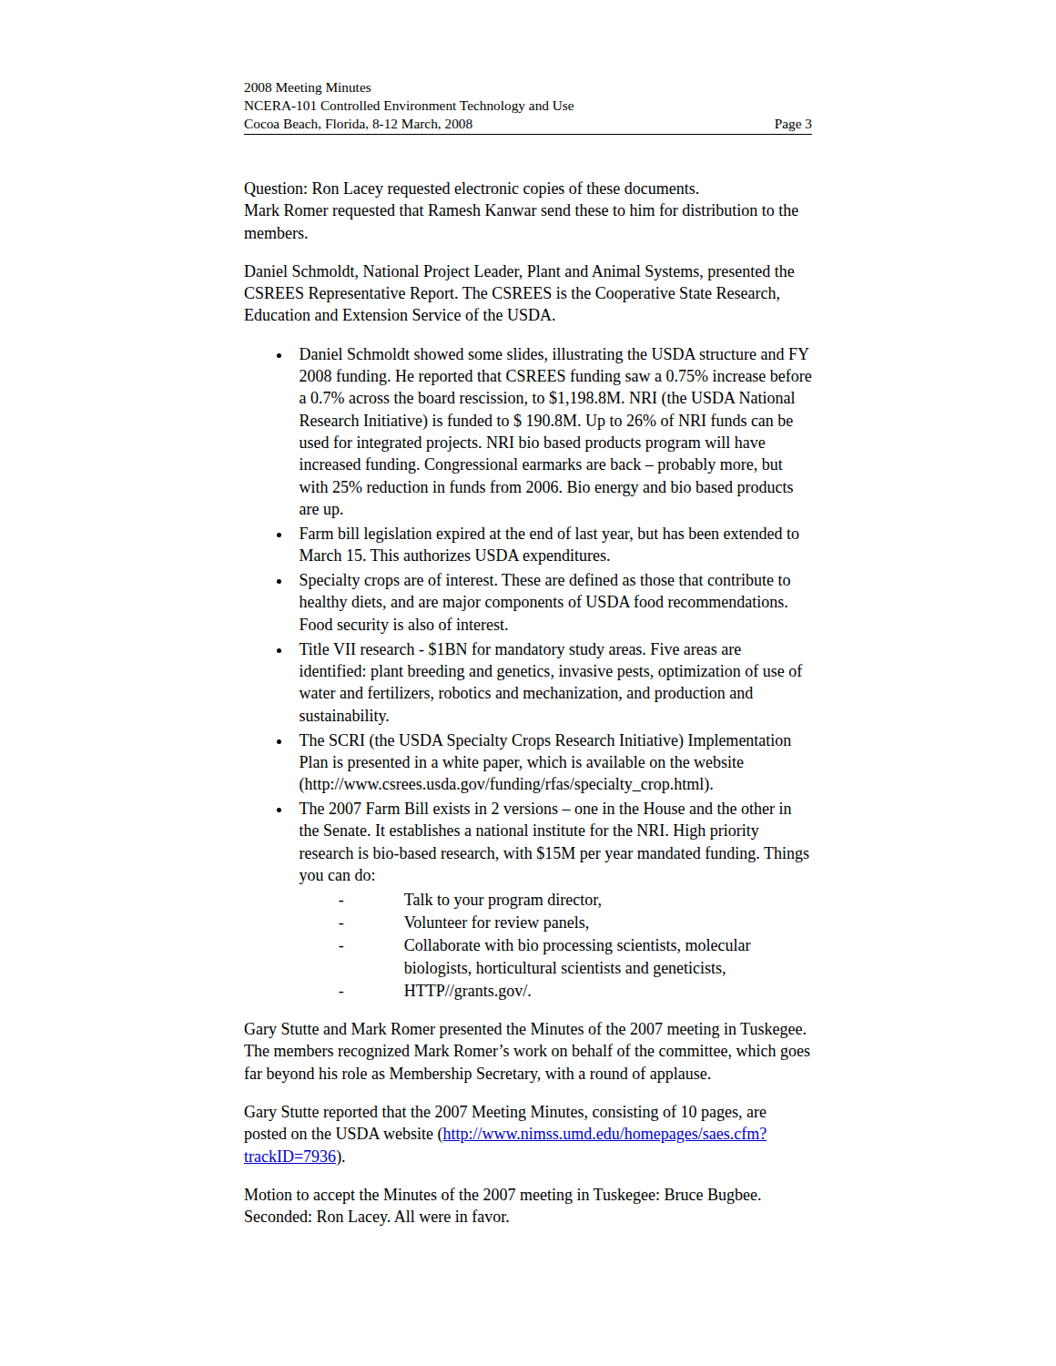2008 Meeting Minutes NCERA-101 Controlled Environment Technology and Use
Cocoa Beach, Florida, 8-12 March, 2008 Page 3
Question: Ron Lacey requested electronic copies of these documents.
Mark Romer requested that Ramesh Kanwar send these to him for distribution to the members.
Daniel Schmoldt, National Project Leader, Plant and Animal Systems, presented the CSREES Representative Report. The CSREES is the Cooperative State Research, Education and Extension Service of the USDA.
Daniel Schmoldt showed some slides, illustrating the USDA structure and FY 2008 funding. He reported that CSREES funding saw a 0.75% increase before a 0.7% across the board rescission, to $1,198.8M. NRI (the USDA National Research Initiative) is funded to $ 190.8M. Up to 26% of NRI funds can be used for integrated projects. NRI bio based products program will have increased funding. Congressional earmarks are back – probably more, but with 25% reduction in funds from 2006. Bio energy and bio based products are up.
Farm bill legislation expired at the end of last year, but has been extended to March 15. This authorizes USDA expenditures.
Specialty crops are of interest. These are defined as those that contribute to healthy diets, and are major components of USDA food recommendations. Food security is also of interest.
Title VII research - $1BN for mandatory study areas. Five areas are identified: plant breeding and genetics, invasive pests, optimization of use of water and fertilizers, robotics and mechanization, and production and sustainability.
The SCRI (the USDA Specialty Crops Research Initiative) Implementation Plan is presented in a white paper, which is available on the website (http://www.csrees.usda.gov/funding/rfas/specialty_crop.html).
The 2007 Farm Bill exists in 2 versions – one in the House and the other in the Senate. It establishes a national institute for the NRI. High priority research is bio-based research, with $15M per year mandated funding. Things you can do:
Talk to your program director,
Volunteer for review panels,
Collaborate with bio processing scientists, molecular biologists, horticultural scientists and geneticists,
HTTP//grants.gov/.
Gary Stutte and Mark Romer presented the Minutes of the 2007 meeting in Tuskegee.
The members recognized Mark Romer’s work on behalf of the committee, which goes far beyond his role as Membership Secretary, with a round of applause.
Gary Stutte reported that the 2007 Meeting Minutes, consisting of 10 pages, are posted on the USDA website (http://www.nimss.umd.edu/homepages/saes.cfm?trackID=7936).
Motion to accept the Minutes of the 2007 meeting in Tuskegee: Bruce Bugbee. Seconded: Ron Lacey. All were in favor.